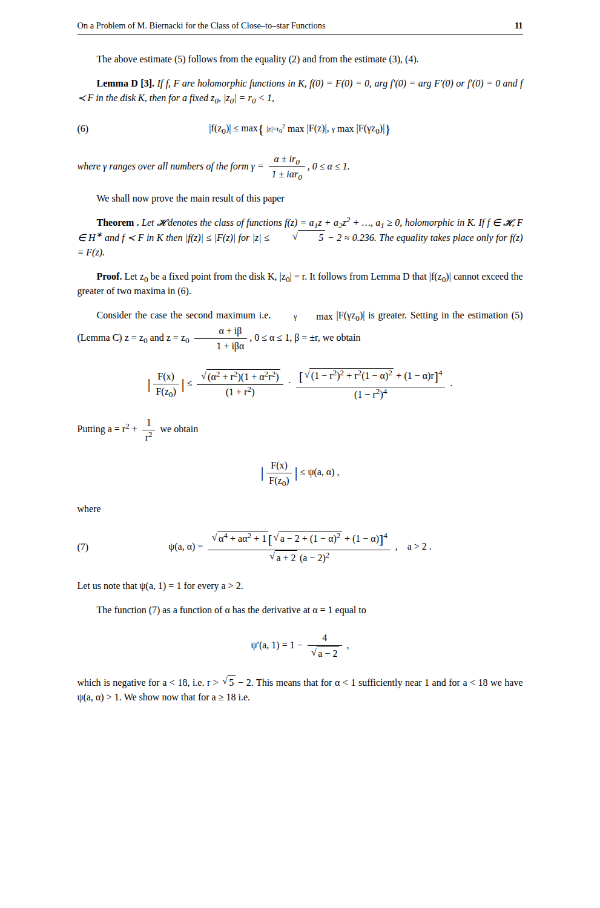On a Problem of M. Biernacki for the Class of Close–to–star Functions 11
The above estimate (5) follows from the equality (2) and from the estimate (3), (4).
Lemma D [3]. If f, F are holomorphic functions in K, f(0) = F(0) = 0, arg f′(0) = arg F′(0) or f′(0) = 0 and f ≺ F in the disk K, then for a fixed z0, |z0| = r0 < 1,
(6) |f(z0)| ≤ max{ |z|=r02 max |F(z)|, γ max |F(γz0)|}
where γ ranges over all numbers of the form γ = α ± ir01 ± iαr0, 0 ≤ α ≤ 1.
We shall now prove the main result of this paper
Theorem . Let 𝓗 denotes the class of functions f(z) = a1z + a2z2 + …, a1 ≥ 0, holomorphic in K. If f ∈ 𝓗, F ∈ H∗ and f ≺ F in K then |f(z)| ≤ |F(z)| for |z| ≤ 5 − 2 ≈ 0.236. The equality takes place only for f(z) ≡ F(z).
Proof. Let z0 be a fixed point from the disk K, |z0| = r. It follows from Lemma D that |f(z0)| cannot exceed the greater of two maxima in (6).
Consider the case the second maximum i.e. γmax |F(γz0)| is greater. Setting in the estimation (5) (Lemma C) z = z0 and z = z0 α + iβ 1 + iβα, 0 ≤ α ≤ 1, β = ±r, we obtain
|F(x) F(z0)| ≤ (α2 + r2)(1 + α2r2) (1 + r2) · [(1 − r2)2 + r2(1 − α)2 + (1 − α)r]4 (1 − r2)4 .
Putting a = r2 + 1 r2 we obtain
|F(x) F(z0)| ≤ ψ(a, α) ,
where
(7) ψ(a, α) = α4 + aα2 + 1[a − 2 + (1 − α)2 + (1 − α)]4 a + 2 (a − 2)2 , a > 2 .
Let us note that ψ(a, 1) = 1 for every a > 2.
The function (7) as a function of α has the derivative at α = 1 equal to
ψ′(a, 1) = 1 − 4 a − 2 ,
which is negative for a < 18, i.e. r > 5 − 2. This means that for α < 1 sufficiently near 1 and for a < 18 we have ψ(a, α) > 1. We show now that for a ≥ 18 i.e.